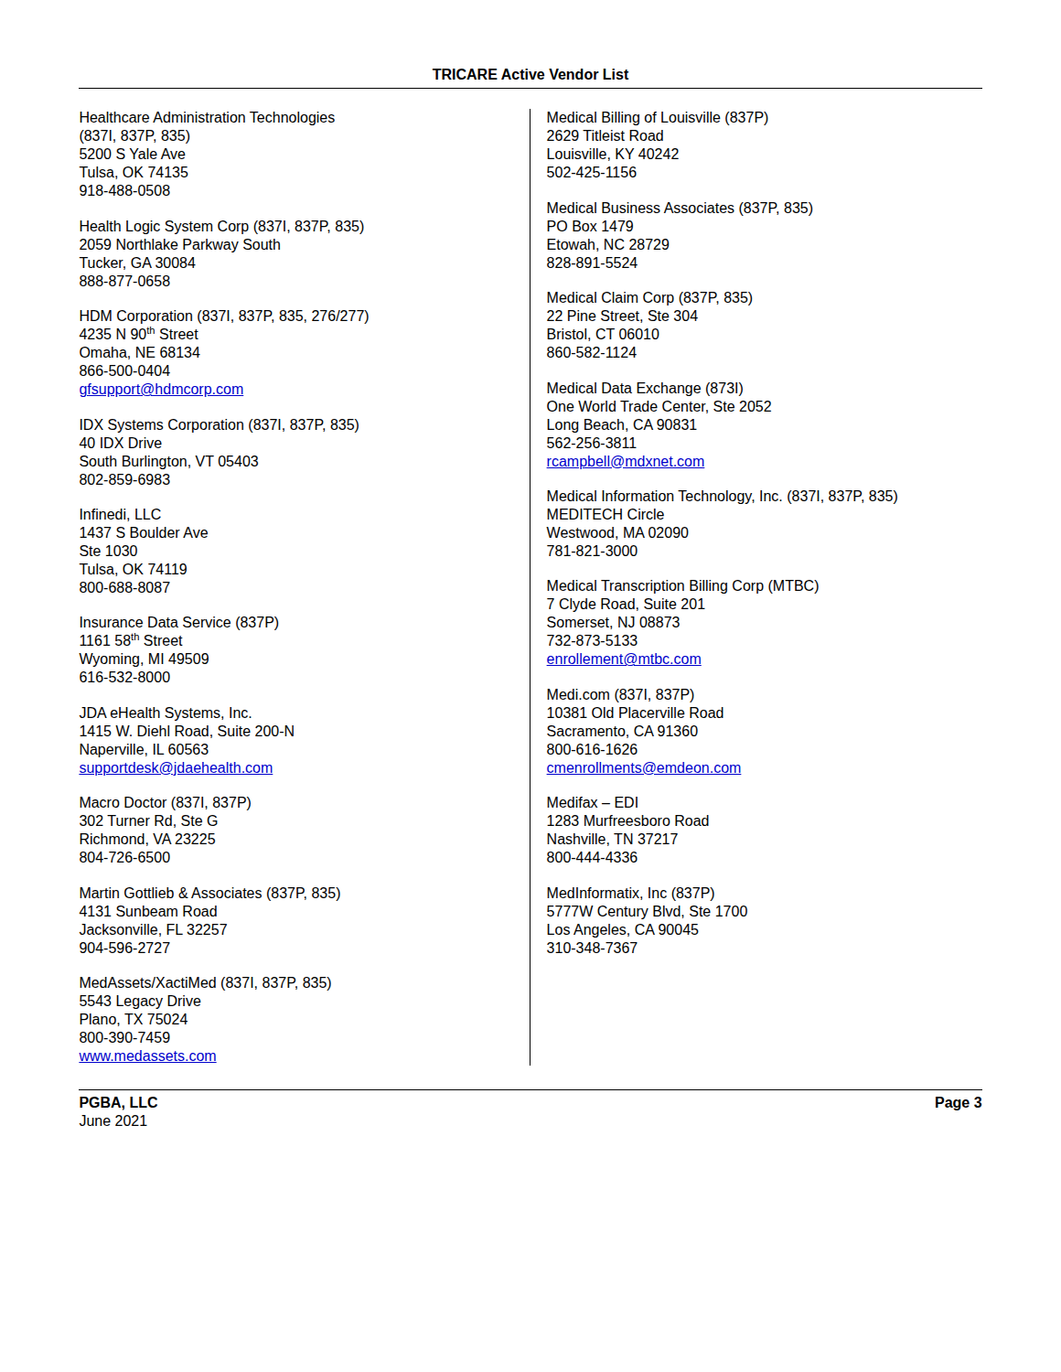TRICARE Active Vendor List
Healthcare Administration Technologies
(837I, 837P, 835)
5200 S Yale Ave
Tulsa, OK 74135
918-488-0508
Health Logic System Corp (837I, 837P, 835)
2059 Northlake Parkway South
Tucker, GA 30084
888-877-0658
HDM Corporation (837I, 837P, 835, 276/277)
4235 N 90th Street
Omaha, NE 68134
866-500-0404
gfsupport@hdmcorp.com
IDX Systems Corporation (837I, 837P, 835)
40 IDX Drive
South Burlington, VT 05403
802-859-6983
Infinedi, LLC
1437 S Boulder Ave
Ste 1030
Tulsa, OK 74119
800-688-8087
Insurance Data Service (837P)
1161 58th Street
Wyoming, MI 49509
616-532-8000
JDA eHealth Systems, Inc.
1415 W. Diehl Road, Suite 200-N
Naperville, IL 60563
supportdesk@jdaehealth.com
Macro Doctor (837I, 837P)
302 Turner Rd, Ste G
Richmond, VA 23225
804-726-6500
Martin Gottlieb & Associates (837P, 835)
4131 Sunbeam Road
Jacksonville, FL 32257
904-596-2727
MedAssets/XactiMed (837I, 837P, 835)
5543 Legacy Drive
Plano, TX 75024
800-390-7459
www.medassets.com
Medical Billing of Louisville (837P)
2629 Titleist Road
Louisville, KY 40242
502-425-1156
Medical Business Associates (837P, 835)
PO Box 1479
Etowah, NC 28729
828-891-5524
Medical Claim Corp (837P, 835)
22 Pine Street, Ste 304
Bristol, CT 06010
860-582-1124
Medical Data Exchange (873I)
One World Trade Center, Ste 2052
Long Beach, CA 90831
562-256-3811
rcampbell@mdxnet.com
Medical Information Technology, Inc. (837I, 837P, 835)
MEDITECH Circle
Westwood, MA 02090
781-821-3000
Medical Transcription Billing Corp (MTBC)
7 Clyde Road, Suite 201
Somerset, NJ 08873
732-873-5133
enrollement@mtbc.com
Medi.com (837I, 837P)
10381 Old Placerville Road
Sacramento, CA 91360
800-616-1626
cmenrollments@emdeon.com
Medifax – EDI
1283 Murfreesboro Road
Nashville, TN 37217
800-444-4336
MedInformatix, Inc (837P)
5777W Century Blvd, Ste 1700
Los Angeles, CA 90045
310-348-7367
PGBA, LLC
June 2021
Page 3